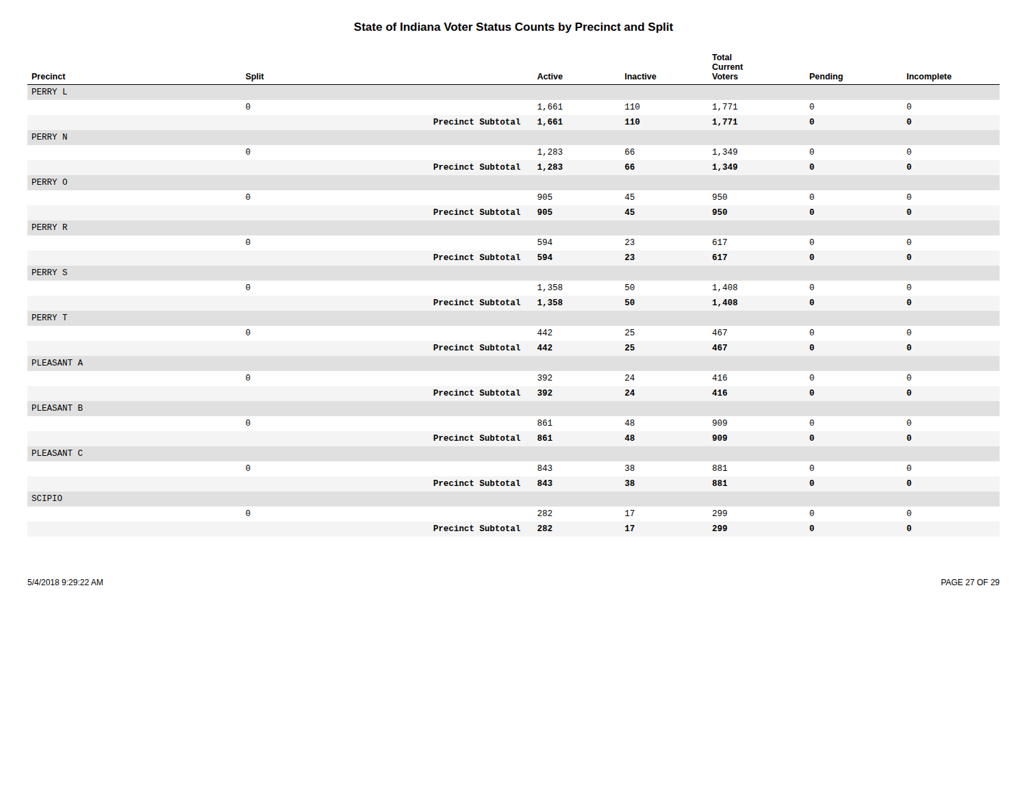State of Indiana Voter Status Counts by Precinct and Split
| Precinct | Split | | Active | Inactive | Total Current Voters | Pending | Incomplete |
| --- | --- | --- | --- | --- | --- | --- | --- |
| PERRY L | | | | | | | |
| | 0 | | 1,661 | 110 | 1,771 | 0 | 0 |
| | | Precinct Subtotal | 1,661 | 110 | 1,771 | 0 | 0 |
| PERRY N | | | | | | | |
| | 0 | | 1,283 | 66 | 1,349 | 0 | 0 |
| | | Precinct Subtotal | 1,283 | 66 | 1,349 | 0 | 0 |
| PERRY O | | | | | | | |
| | 0 | | 905 | 45 | 950 | 0 | 0 |
| | | Precinct Subtotal | 905 | 45 | 950 | 0 | 0 |
| PERRY R | | | | | | | |
| | 0 | | 594 | 23 | 617 | 0 | 0 |
| | | Precinct Subtotal | 594 | 23 | 617 | 0 | 0 |
| PERRY S | | | | | | | |
| | 0 | | 1,358 | 50 | 1,408 | 0 | 0 |
| | | Precinct Subtotal | 1,358 | 50 | 1,408 | 0 | 0 |
| PERRY T | | | | | | | |
| | 0 | | 442 | 25 | 467 | 0 | 0 |
| | | Precinct Subtotal | 442 | 25 | 467 | 0 | 0 |
| PLEASANT A | | | | | | | |
| | 0 | | 392 | 24 | 416 | 0 | 0 |
| | | Precinct Subtotal | 392 | 24 | 416 | 0 | 0 |
| PLEASANT B | | | | | | | |
| | 0 | | 861 | 48 | 909 | 0 | 0 |
| | | Precinct Subtotal | 861 | 48 | 909 | 0 | 0 |
| PLEASANT C | | | | | | | |
| | 0 | | 843 | 38 | 881 | 0 | 0 |
| | | Precinct Subtotal | 843 | 38 | 881 | 0 | 0 |
| SCIPIO | | | | | | | |
| | 0 | | 282 | 17 | 299 | 0 | 0 |
| | | Precinct Subtotal | 282 | 17 | 299 | 0 | 0 |
5/4/2018 9:29:22 AM
PAGE 27 OF 29